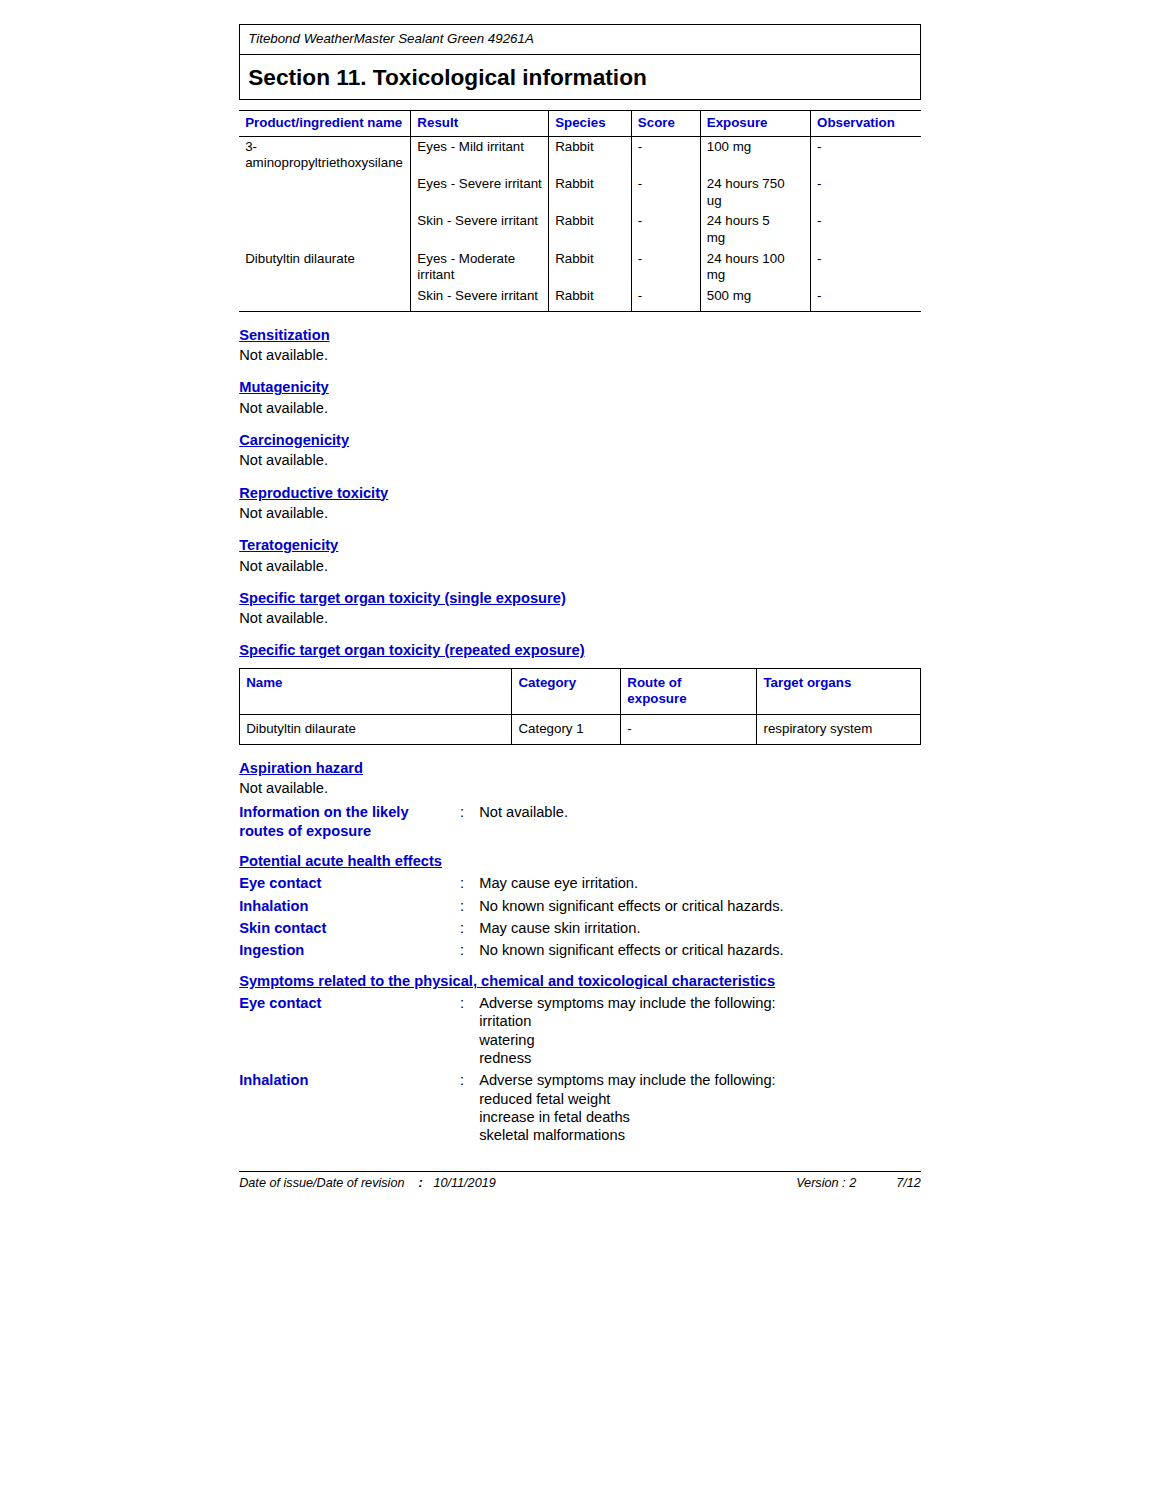Titebond WeatherMaster Sealant Green 49261A
Section 11. Toxicological information
| Product/ingredient name | Result | Species | Score | Exposure | Observation |
| --- | --- | --- | --- | --- | --- |
| 3-aminopropyltriethoxysilane | Eyes - Mild irritant | Rabbit | - | 100 mg | - |
| | Eyes - Severe irritant | Rabbit | - | 24 hours 750 ug | - |
| | Skin - Severe irritant | Rabbit | - | 24 hours 5 mg | - |
| Dibutyltin dilaurate | Eyes - Moderate irritant | Rabbit | - | 24 hours 100 mg | - |
| | Skin - Severe irritant | Rabbit | - | 500 mg | - |
Sensitization
Not available.
Mutagenicity
Not available.
Carcinogenicity
Not available.
Reproductive toxicity
Not available.
Teratogenicity
Not available.
Specific target organ toxicity (single exposure)
Not available.
Specific target organ toxicity (repeated exposure)
| Name | Category | Route of exposure | Target organs |
| --- | --- | --- | --- |
| Dibutyltin dilaurate | Category 1 | - | respiratory system |
Aspiration hazard
Not available.
| Information on the likely routes of exposure | : | Not available. |
Potential acute health effects
| Eye contact | : | May cause eye irritation. |
| Inhalation | : | No known significant effects or critical hazards. |
| Skin contact | : | May cause skin irritation. |
| Ingestion | : | No known significant effects or critical hazards. |
Symptoms related to the physical, chemical and toxicological characteristics
| Eye contact | : | Adverse symptoms may include the following: irritation watering redness |
| Inhalation | : | Adverse symptoms may include the following: reduced fetal weight increase in fetal deaths skeletal malformations |
Date of issue/Date of revision : 10/11/2019
Version : 2
7/12